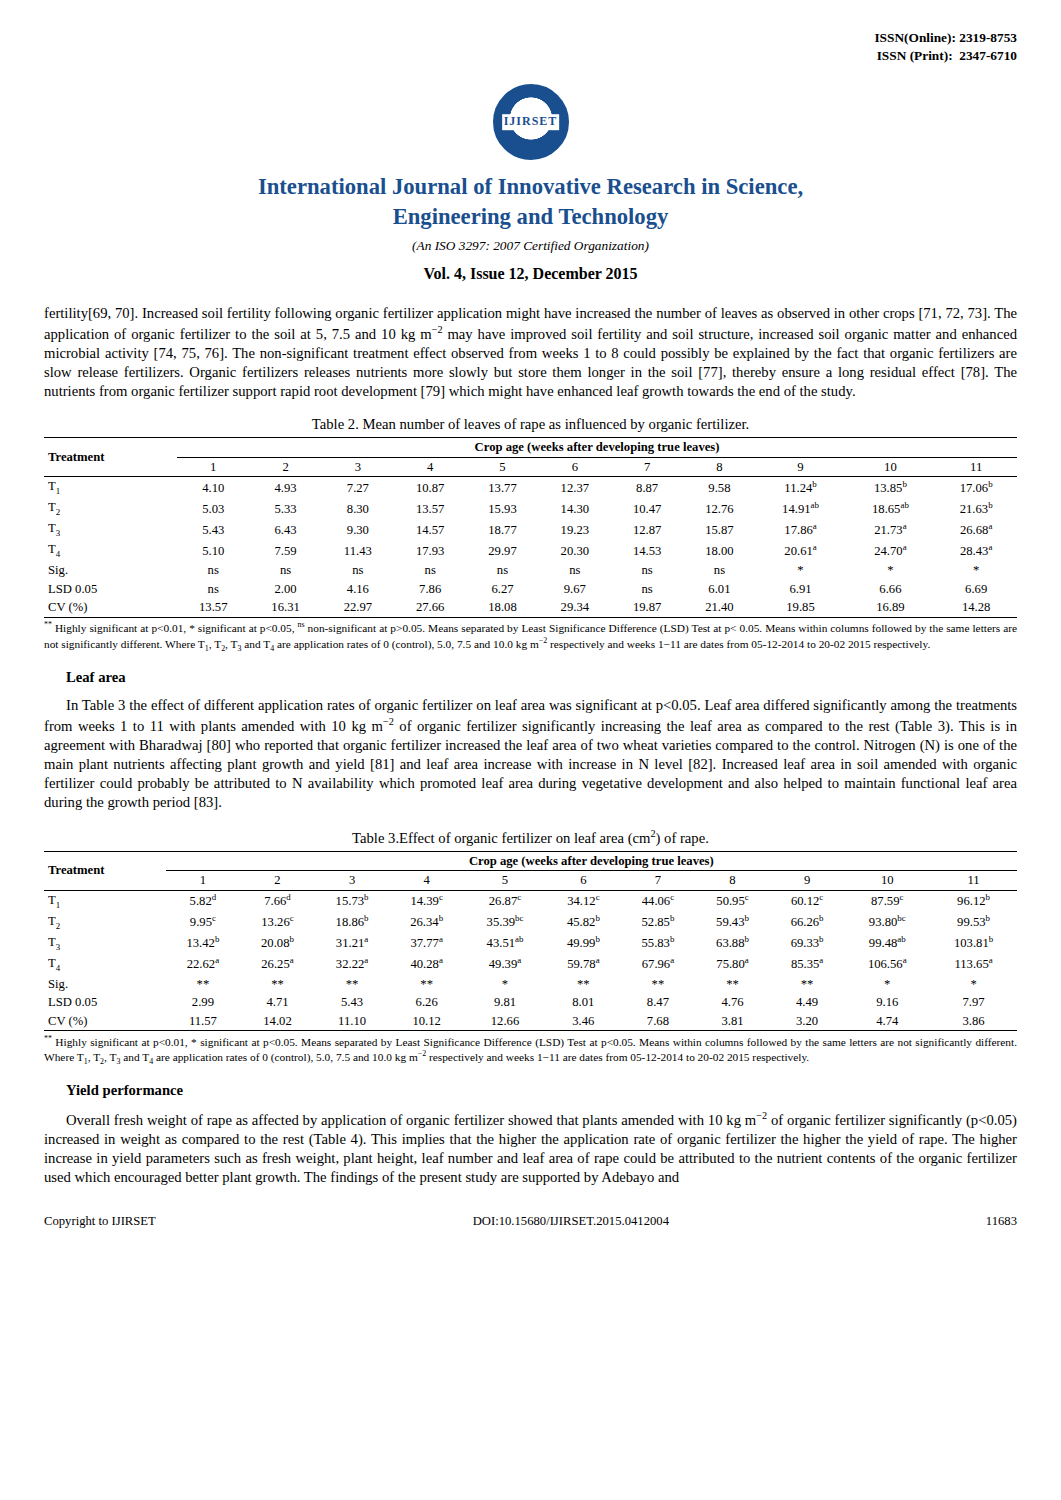ISSN(Online): 2319-8753
ISSN (Print): 2347-6710
IJIRSET
International Journal of Innovative Research in Science,
Engineering and Technology
(An ISO 3297: 2007 Certified Organization)
Vol. 4, Issue 12, December 2015
fertility[69, 70]. Increased soil fertility following organic fertilizer application might have increased the number of leaves as observed in other crops [71, 72, 73]. The application of organic fertilizer to the soil at 5, 7.5 and 10 kg m−2 may have improved soil fertility and soil structure, increased soil organic matter and enhanced microbial activity [74, 75, 76]. The non-significant treatment effect observed from weeks 1 to 8 could possibly be explained by the fact that organic fertilizers are slow release fertilizers. Organic fertilizers releases nutrients more slowly but store them longer in the soil [77], thereby ensure a long residual effect [78]. The nutrients from organic fertilizer support rapid root development [79] which might have enhanced leaf growth towards the end of the study.
Table 2. Mean number of leaves of rape as influenced by organic fertilizer.
| Treatment | Crop age (weeks after developing true leaves) |
| 1 | 2 | 3 | 4 | 5 | 6 | 7 | 8 | 9 | 10 | 11 |
| T 1 | 4.10 | 4.93 | 7.27 | 10.87 | 13.77 | 12.37 | 8.87 | 9.58 | 11.24 b | 13.85 b | 17.06 b |
| T 2 | 5.03 | 5.33 | 8.30 | 13.57 | 15.93 | 14.30 | 10.47 | 12.76 | 14.91 ab | 18.65 ab | 21.63 b |
| T 3 | 5.43 | 6.43 | 9.30 | 14.57 | 18.77 | 19.23 | 12.87 | 15.87 | 17.86 a | 21.73 a | 26.68 a |
| T 4 | 5.10 | 7.59 | 11.43 | 17.93 | 29.97 | 20.30 | 14.53 | 18.00 | 20.61 a | 24.70 a | 28.43 a |
| Sig. | ns | ns | ns | ns | ns | ns | ns | ns | * | * | * |
| LSD 0.05 | ns | 2.00 | 4.16 | 7.86 | 6.27 | 9.67 | ns | 6.01 | 6.91 | 6.66 | 6.69 |
| CV (%) | 13.57 | 16.31 | 22.97 | 27.66 | 18.08 | 29.34 | 19.87 | 21.40 | 19.85 | 16.89 | 14.28 |
** Highly significant at p<0.01, * significant at p<0.05, ns non-significant at p>0.05. Means separated by Least Significance Difference (LSD) Test at p< 0.05. Means within columns followed by the same letters are not significantly different. Where T1, T2, T3 and T4 are application rates of 0 (control), 5.0, 7.5 and 10.0 kg m−2 respectively and weeks 1−11 are dates from 05-12-2014 to 20-02 2015 respectively.
Leaf area
In Table 3 the effect of different application rates of organic fertilizer on leaf area was significant at p<0.05. Leaf area differed significantly among the treatments from weeks 1 to 11 with plants amended with 10 kg m−2 of organic fertilizer significantly increasing the leaf area as compared to the rest (Table 3). This is in agreement with Bharadwaj [80] who reported that organic fertilizer increased the leaf area of two wheat varieties compared to the control. Nitrogen (N) is one of the main plant nutrients affecting plant growth and yield [81] and leaf area increase with increase in N level [82]. Increased leaf area in soil amended with organic fertilizer could probably be attributed to N availability which promoted leaf area during vegetative development and also helped to maintain functional leaf area during the growth period [83].
Table 3.Effect of organic fertilizer on leaf area (cm2) of rape.
| Treatment | Crop age (weeks after developing true leaves) |
| 1 | 2 | 3 | 4 | 5 | 6 | 7 | 8 | 9 | 10 | 11 |
| T 1 | 5.82 d | 7.66 d | 15.73 b | 14.39 c | 26.87 c | 34.12 c | 44.06 c | 50.95 c | 60.12 c | 87.59 c | 96.12 b |
| T 2 | 9.95 c | 13.26 c | 18.86 b | 26.34 b | 35.39 bc | 45.82 b | 52.85 b | 59.43 b | 66.26 b | 93.80 bc | 99.53 b |
| T 3 | 13.42 b | 20.08 b | 31.21 a | 37.77 a | 43.51 ab | 49.99 b | 55.83 b | 63.88 b | 69.33 b | 99.48 ab | 103.81 b |
| T 4 | 22.62 a | 26.25 a | 32.22 a | 40.28 a | 49.39 a | 59.78 a | 67.96 a | 75.80 a | 85.35 a | 106.56 a | 113.65 a |
| Sig. | ** | ** | ** | ** | * | ** | ** | ** | ** | * | * |
| LSD 0.05 | 2.99 | 4.71 | 5.43 | 6.26 | 9.81 | 8.01 | 8.47 | 4.76 | 4.49 | 9.16 | 7.97 |
| CV (%) | 11.57 | 14.02 | 11.10 | 10.12 | 12.66 | 3.46 | 7.68 | 3.81 | 3.20 | 4.74 | 3.86 |
** Highly significant at p<0.01, * significant at p<0.05. Means separated by Least Significance Difference (LSD) Test at p<0.05. Means within columns followed by the same letters are not significantly different. Where T1, T2, T3 and T4 are application rates of 0 (control), 5.0, 7.5 and 10.0 kg m−2 respectively and weeks 1−11 are dates from 05-12-2014 to 20-02 2015 respectively.
Yield performance
Overall fresh weight of rape as affected by application of organic fertilizer showed that plants amended with 10 kg m−2 of organic fertilizer significantly (p<0.05) increased in weight as compared to the rest (Table 4). This implies that the higher the application rate of organic fertilizer the higher the yield of rape. The higher increase in yield parameters such as fresh weight, plant height, leaf number and leaf area of rape could be attributed to the nutrient contents of the organic fertilizer used which encouraged better plant growth. The findings of the present study are supported by Adebayo and
Copyright to IJIRSET DOI:10.15680/IJIRSET.2015.0412004 11683